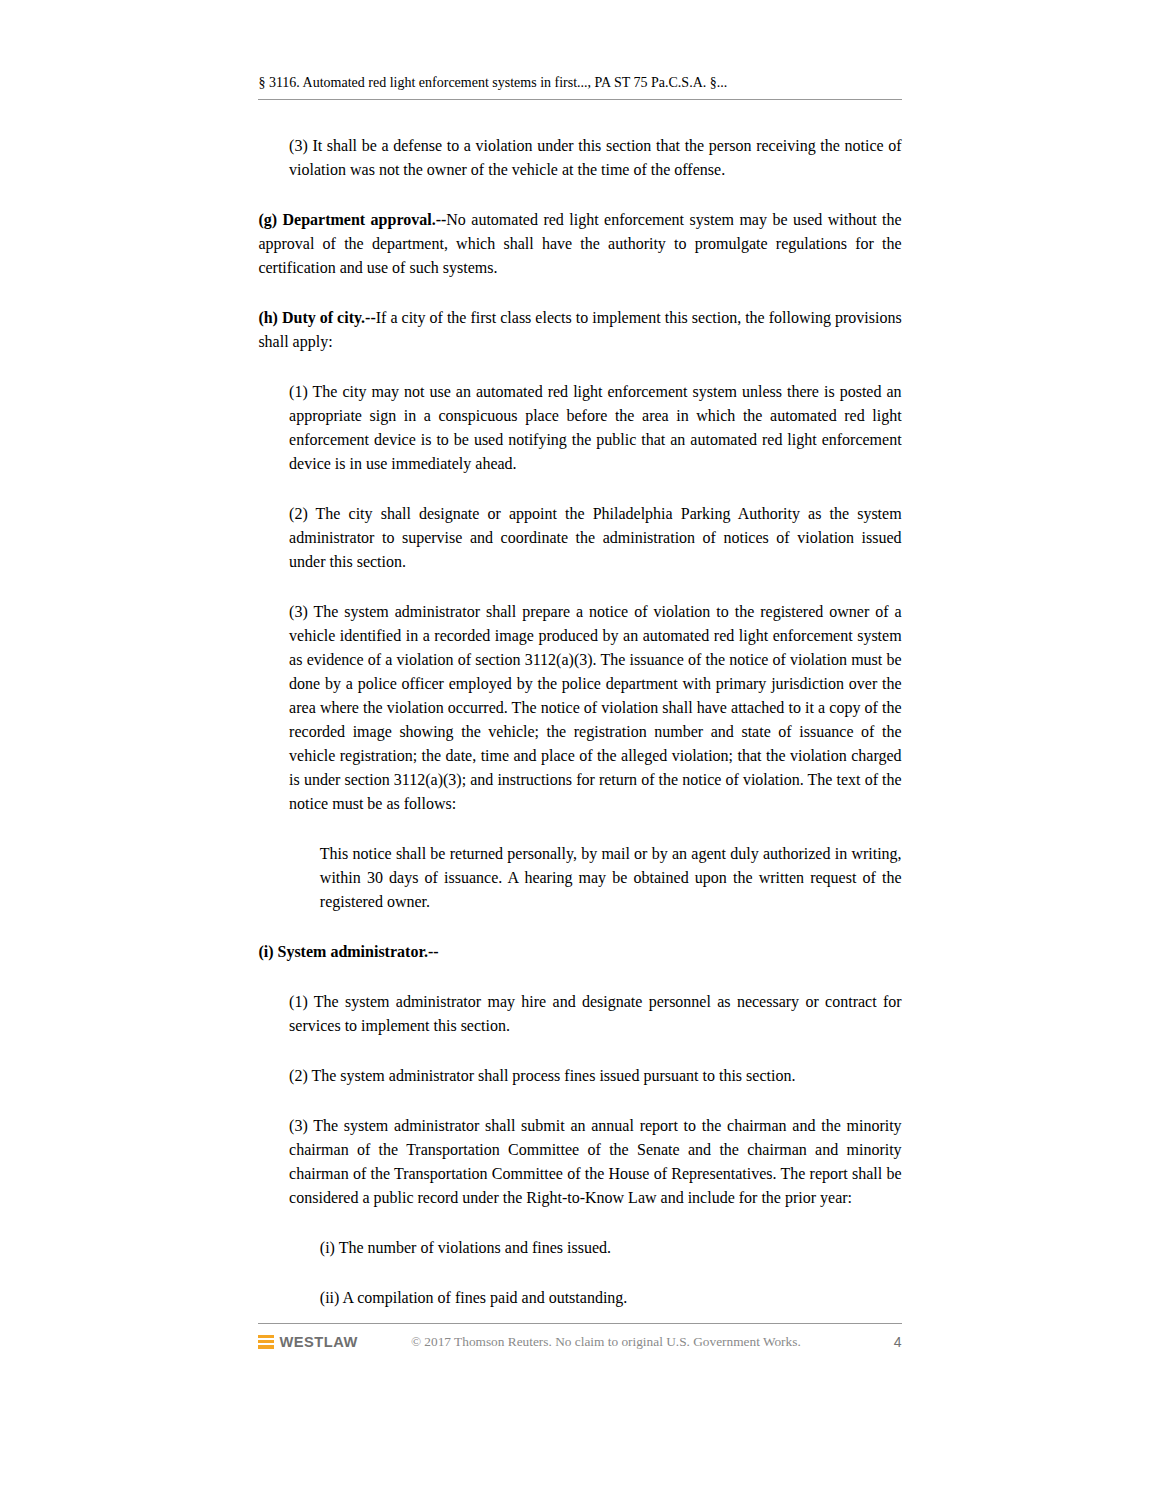§ 3116. Automated red light enforcement systems in first..., PA ST 75 Pa.C.S.A. §...
(3) It shall be a defense to a violation under this section that the person receiving the notice of violation was not the owner of the vehicle at the time of the offense.
(g) Department approval.--No automated red light enforcement system may be used without the approval of the department, which shall have the authority to promulgate regulations for the certification and use of such systems.
(h) Duty of city.--If a city of the first class elects to implement this section, the following provisions shall apply:
(1) The city may not use an automated red light enforcement system unless there is posted an appropriate sign in a conspicuous place before the area in which the automated red light enforcement device is to be used notifying the public that an automated red light enforcement device is in use immediately ahead.
(2) The city shall designate or appoint the Philadelphia Parking Authority as the system administrator to supervise and coordinate the administration of notices of violation issued under this section.
(3) The system administrator shall prepare a notice of violation to the registered owner of a vehicle identified in a recorded image produced by an automated red light enforcement system as evidence of a violation of section 3112(a)(3). The issuance of the notice of violation must be done by a police officer employed by the police department with primary jurisdiction over the area where the violation occurred. The notice of violation shall have attached to it a copy of the recorded image showing the vehicle; the registration number and state of issuance of the vehicle registration; the date, time and place of the alleged violation; that the violation charged is under section 3112(a)(3); and instructions for return of the notice of violation. The text of the notice must be as follows:
This notice shall be returned personally, by mail or by an agent duly authorized in writing, within 30 days of issuance. A hearing may be obtained upon the written request of the registered owner.
(i) System administrator.--
(1) The system administrator may hire and designate personnel as necessary or contract for services to implement this section.
(2) The system administrator shall process fines issued pursuant to this section.
(3) The system administrator shall submit an annual report to the chairman and the minority chairman of the Transportation Committee of the Senate and the chairman and minority chairman of the Transportation Committee of the House of Representatives. The report shall be considered a public record under the Right-to-Know Law and include for the prior year:
(i) The number of violations and fines issued.
(ii) A compilation of fines paid and outstanding.
WESTLAW © 2017 Thomson Reuters. No claim to original U.S. Government Works. 4